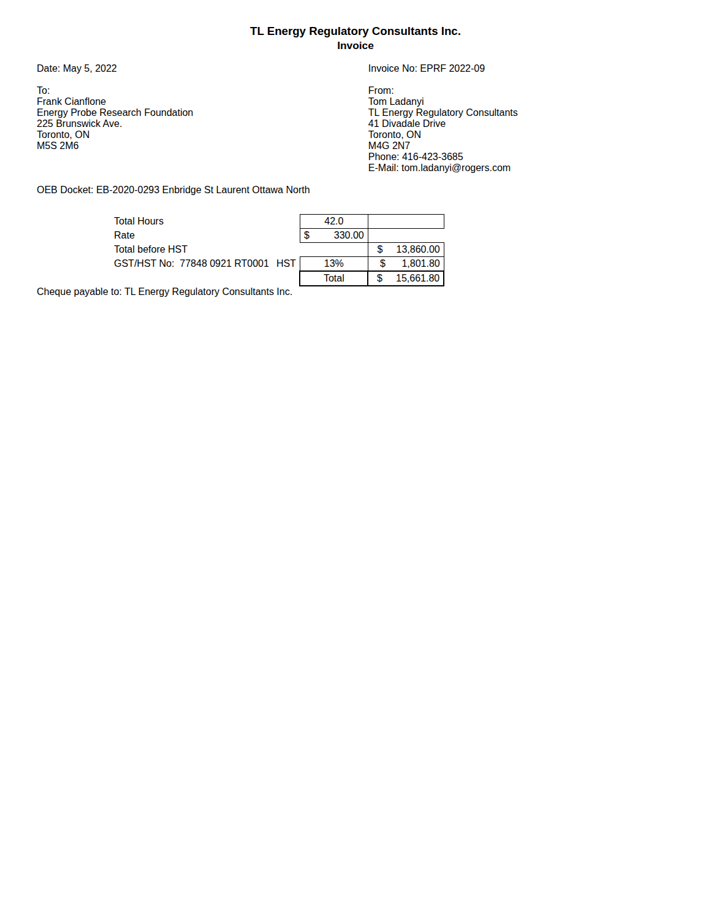TL Energy Regulatory Consultants Inc.
Invoice
| Date: May 5, 2022 | Invoice No: EPRF 2022-09 |
| To: Frank Cianflone Energy Probe Research Foundation 225 Brunswick Ave. Toronto, ON M5S 2M6 | From: Tom Ladanyi TL Energy Regulatory Consultants 41 Divadale Drive Toronto, ON M4G 2N7 Phone: 416-423-3685 E-Mail: tom.ladanyi@rogers.com |
OEB Docket: EB-2020-0293 Enbridge St Laurent Ottawa North
| Total Hours | | 42.0 | |
| Rate | | $ 330.00 | |
| Total before HST | | | $ 13,860.00 |
| GST/HST No: 77848 0921 RT0001 | HST | 13% | $ 1,801.80 |
| | | Total | $ 15,661.80 |
Cheque payable to: TL Energy Regulatory Consultants Inc.